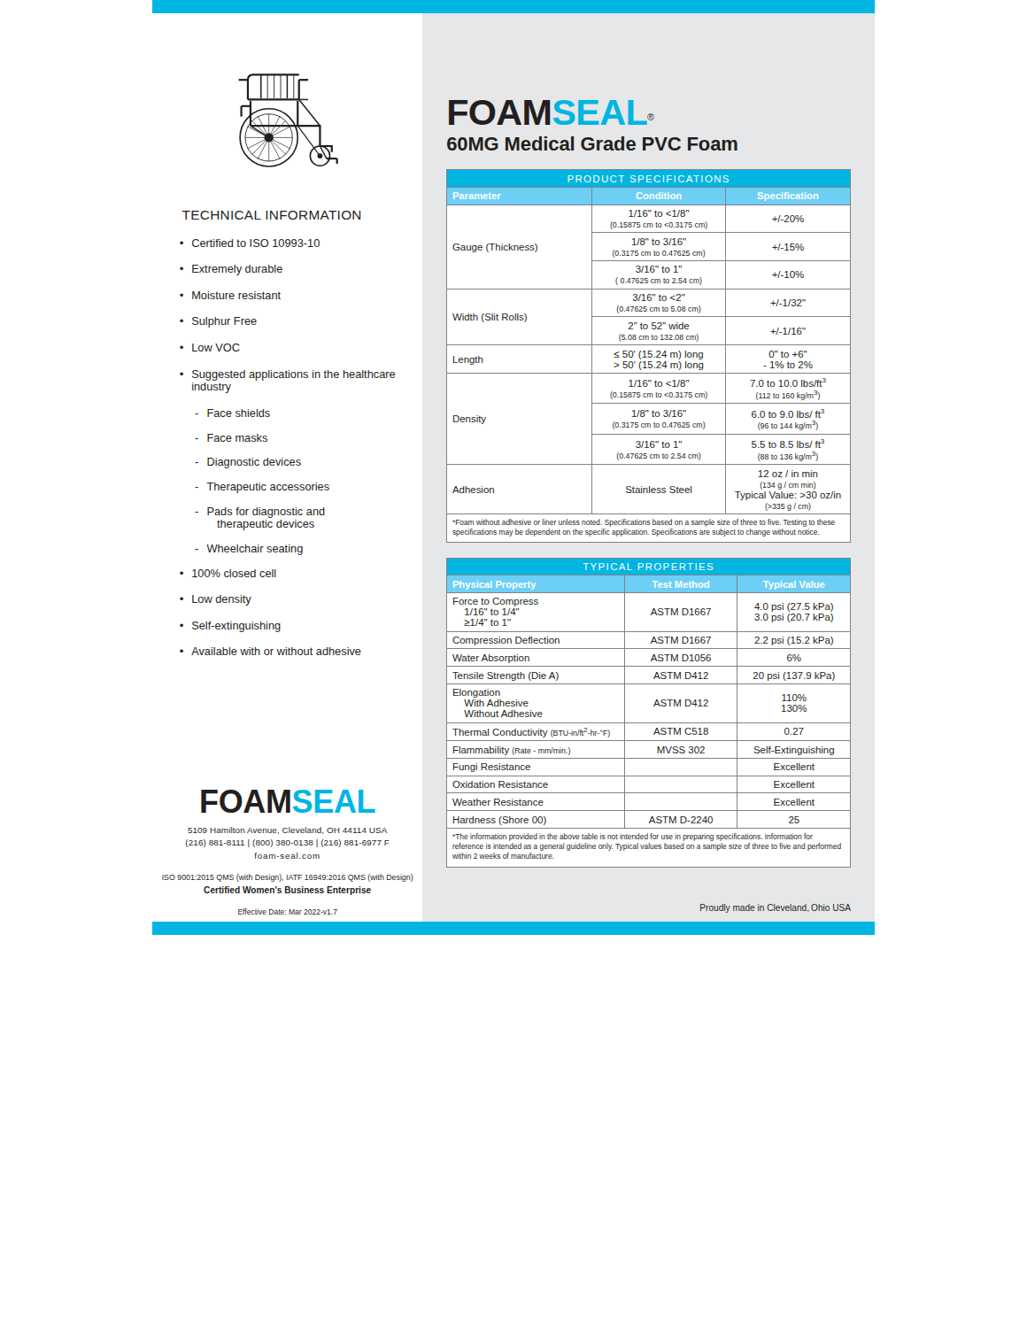TECHNICAL INFORMATION
Certified to ISO 10993-10
Extremely durable
Moisture resistant
Sulphur Free
Low VOC
Suggested applications in the healthcare industry
Face shields
Face masks
Diagnostic devices
Therapeutic accessories
Pads for diagnostic andtherapeutic devices
Wheelchair seating
100% closed cell
Low density
Self-extinguishing
Available with or without adhesive
FOAM SEAL
5109 Hamilton Avenue, Cleveland, OH 44114 USA
(216) 881-8111 | (800) 380-0138 | (216) 881-6977 F
foam-seal.com
ISO 9001:2015 QMS (with Design), IATF 16949:2016 QMS (with Design)
Certified Women’s Business Enterprise
Effective Date: Mar 2022-v1.7
FOAM SEAL®
60MG Medical Grade PVC Foam
| PRODUCT SPECIFICATIONS |
| Parameter | Condition | Specification |
| Gauge (Thickness) | 1/16" to <1/8" (0.15875 cm to <0.3175 cm) | +/-20% |
| 1/8" to 3/16" (0.3175 cm to 0.47625 cm) | +/-15% |
| 3/16" to 1" ( 0.47625 cm to 2.54 cm) | +/-10% |
| Width (Slit Rolls) | 3/16" to <2" (0.47625 cm to 5.08 cm) | +/-1/32" |
| 2” to 52” wide (5.08 cm to 132.08 cm) | +/-1/16" |
| Length | ≤ 50' (15.24 m) long > 50' (15.24 m) long | 0" to +6" - 1% to 2% |
| Density | 1/16" to <1/8" (0.15875 cm to <0.3175 cm) | 7.0 to 10.0 lbs/ft 3 (112 to 160 kg/m 3 ) |
| 1/8" to 3/16" (0.3175 cm to 0.47625 cm) | 6.0 to 9.0 lbs/ ft 3 (96 to 144 kg/m 3 ) |
| 3/16" to 1" (0.47625 cm to 2.54 cm) | 5.5 to 8.5 lbs/ ft 3 (88 to 136 kg/m 3 ) |
| Adhesion | Stainless Steel | 12 oz / in min (134 g / cm min) Typical Value: >30 oz/in (>335 g / cm) |
*Foam without adhesive or liner unless noted. Specifications based on a sample size of three to five. Testing to these specifications may be dependent on the specific application. Specifications are subject to change without notice.
| TYPICAL PROPERTIES |
| Physical Property | Test Method | Typical Value |
| Force to Compress 1/16" to 1/4" ≥1/4" to 1" | ASTM D1667 | 4.0 psi (27.5 kPa) 3.0 psi (20.7 kPa) |
| Compression Deflection | ASTM D1667 | 2.2 psi (15.2 kPa) |
| Water Absorption | ASTM D1056 | 6% |
| Tensile Strength (Die A) | ASTM D412 | 20 psi (137.9 kPa) |
| Elongation With Adhesive Without Adhesive | ASTM D412 | 110% 130% |
| Thermal Conductivity (BTU-in/ft 2 -hr-°F) | ASTM C518 | 0.27 |
| Flammability (Rate - mm/min.) | MVSS 302 | Self-Extinguishing |
| Fungi Resistance | | Excellent |
| Oxidation Resistance | | Excellent |
| Weather Resistance | | Excellent |
| Hardness (Shore 00) | ASTM D-2240 | 25 |
*The information provided in the above table is not intended for use in preparing specifications. Information for reference is intended as a general guideline only. Typical values based on a sample size of three to five and performed within 2 weeks of manufacture.
Proudly made in Cleveland, Ohio USA